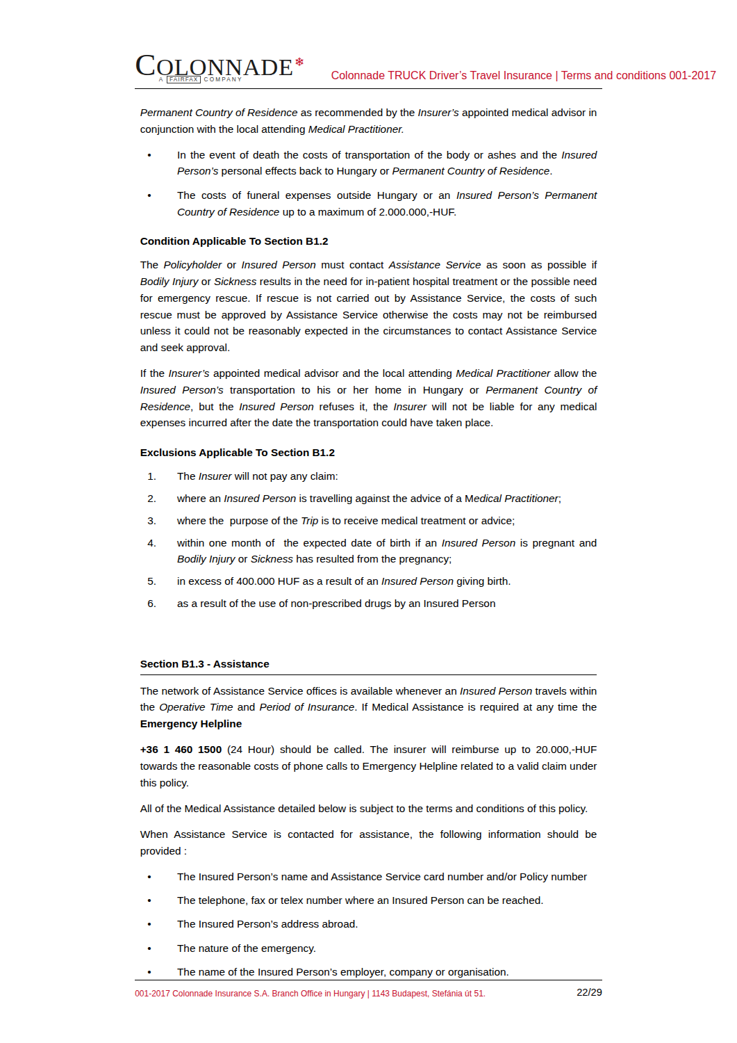COLONNADE❄
A FAIRFAX COMPANY
Colonnade TRUCK Driver’s Travel Insurance | Terms and conditions 001-2017
Permanent Country of Residence as recommended by the Insurer’s appointed medical advisor in conjunction with the local attending Medical Practitioner.
In the event of death the costs of transportation of the body or ashes and the Insured Person’s personal effects back to Hungary or Permanent Country of Residence.
The costs of funeral expenses outside Hungary or an Insured Person’s Permanent Country of Residence up to a maximum of 2.000.000,-HUF.
Condition Applicable To Section B1.2
The Policyholder or Insured Person must contact Assistance Service as soon as possible if Bodily Injury or Sickness results in the need for in-patient hospital treatment or the possible need for emergency rescue. If rescue is not carried out by Assistance Service, the costs of such rescue must be approved by Assistance Service otherwise the costs may not be reimbursed unless it could not be reasonably expected in the circumstances to contact Assistance Service and seek approval.
If the Insurer’s appointed medical advisor and the local attending Medical Practitioner allow the Insured Person’s transportation to his or her home in Hungary or Permanent Country of Residence, but the Insured Person refuses it, the Insurer will not be liable for any medical expenses incurred after the date the transportation could have taken place.
Exclusions Applicable To Section B1.2
The Insurer will not pay any claim:
where an Insured Person is travelling against the advice of a Medical Practitioner;
where the purpose of the Trip is to receive medical treatment or advice;
within one month of the expected date of birth if an Insured Person is pregnant and Bodily Injury or Sickness has resulted from the pregnancy;
in excess of 400.000 HUF as a result of an Insured Person giving birth.
as a result of the use of non-prescribed drugs by an Insured Person
Section B1.3 - Assistance
The network of Assistance Service offices is available whenever an Insured Person travels within the Operative Time and Period of Insurance. If Medical Assistance is required at any time the Emergency Helpline
+36 1 460 1500 (24 Hour) should be called. The insurer will reimburse up to 20.000,-HUF towards the reasonable costs of phone calls to Emergency Helpline related to a valid claim under this policy.
All of the Medical Assistance detailed below is subject to the terms and conditions of this policy.
When Assistance Service is contacted for assistance, the following information should be provided :
The Insured Person’s name and Assistance Service card number and/or Policy number
The telephone, fax or telex number where an Insured Person can be reached.
The Insured Person’s address abroad.
The nature of the emergency.
The name of the Insured Person’s employer, company or organisation.
001-2017 Colonnade Insurance S.A. Branch Office in Hungary | 1143 Budapest, Stefánia út 51.
22/29